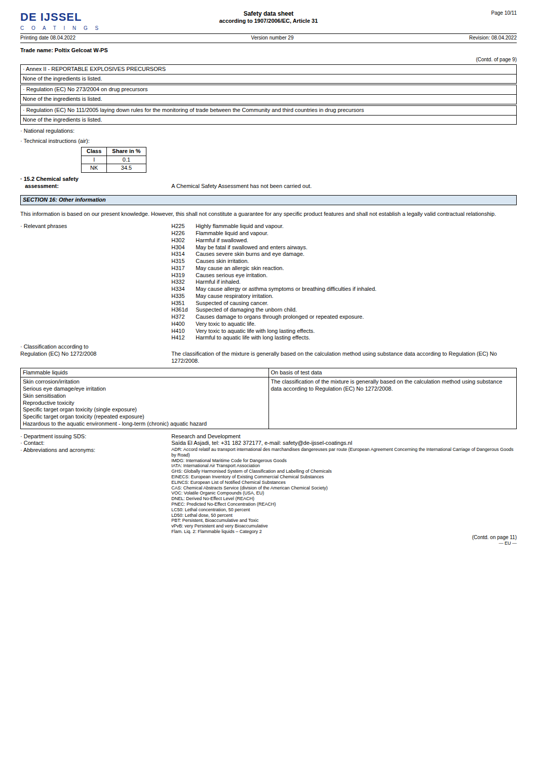DE IJSSEL
C O A T I N G S
Safety data sheet
according to 1907/2006/EC, Article 31
Page 10/11
Printing date 08.04.2022
Version number 29
Revision: 08.04.2022
Trade name: Poltix Gelcoat W-PS
(Contd. of page 9)
| · Annex II - REPORTABLE EXPLOSIVES PRECURSORS |
| None of the ingredients is listed. |
| · Regulation (EC) No 273/2004 on drug precursors |
| None of the ingredients is listed. |
| · Regulation (EC) No 111/2005 laying down rules for the monitoring of trade between the Community and third countries in drug precursors |
| None of the ingredients is listed. |
· National regulations:
· Technical instructions (air):
| Class | Share in % |
| --- | --- |
| I | 0.1 |
| NK | 34.5 |
· 15.2 Chemical safety
assessment:
A Chemical Safety Assessment has not been carried out.
SECTION 16: Other information
This information is based on our present knowledge. However, this shall not constitute a guarantee for any specific product features and shall not establish a legally valid contractual relationship.
· Relevant phrases
H225 Highly flammable liquid and vapour.
H226 Flammable liquid and vapour.
H302 Harmful if swallowed.
H304 May be fatal if swallowed and enters airways.
H314 Causes severe skin burns and eye damage.
H315 Causes skin irritation.
H317 May cause an allergic skin reaction.
H319 Causes serious eye irritation.
H332 Harmful if inhaled.
H334 May cause allergy or asthma symptoms or breathing difficulties if inhaled.
H335 May cause respiratory irritation.
H351 Suspected of causing cancer.
H361d Suspected of damaging the unborn child.
H372 Causes damage to organs through prolonged or repeated exposure.
H400 Very toxic to aquatic life.
H410 Very toxic to aquatic life with long lasting effects.
H412 Harmful to aquatic life with long lasting effects.
· Classification according to
Regulation (EC) No 1272/2008
The classification of the mixture is generally based on the calculation method using substance data according to Regulation (EC) No 1272/2008.
| Flammable liquids | On basis of test data |
| Skin corrosion/irritation Serious eye damage/eye irritation Skin sensitisation Reproductive toxicity Specific target organ toxicity (single exposure) Specific target organ toxicity (repeated exposure) Hazardous to the aquatic environment - long-term (chronic) aquatic hazard | The classification of the mixture is generally based on the calculation method using substance data according to Regulation (EC) No 1272/2008. |
· Department issuing SDS:
· Contact:
· Abbreviations and acronyms:
Research and Development
Saïda El Asjadi, tel: +31 182 372177, e-mail: safety@de-ijssel-coatings.nl
ADR: Accord relatif au transport international des marchandises dangereuses par route (European Agreement Concerning the International Carriage of Dangerous Goods by Road)
IMDG: International Maritime Code for Dangerous Goods
IATA: International Air Transport Association
GHS: Globally Harmonised System of Classification and Labelling of Chemicals
EINECS: European Inventory of Existing Commercial Chemical Substances
ELINCS: European List of Notified Chemical Substances
CAS: Chemical Abstracts Service (division of the American Chemical Society)
VOC: Volatile Organic Compounds (USA, EU)
DNEL: Derived No-Effect Level (REACH)
PNEC: Predicted No-Effect Concentration (REACH)
LC50: Lethal concentration, 50 percent
LD50: Lethal dose, 50 percent
PBT: Persistent, Bioaccumulative and Toxic
vPvB: very Persistent and very Bioaccumulative
Flam. Liq. 2: Flammable liquids – Category 2
(Contd. on page 11)
— EU —